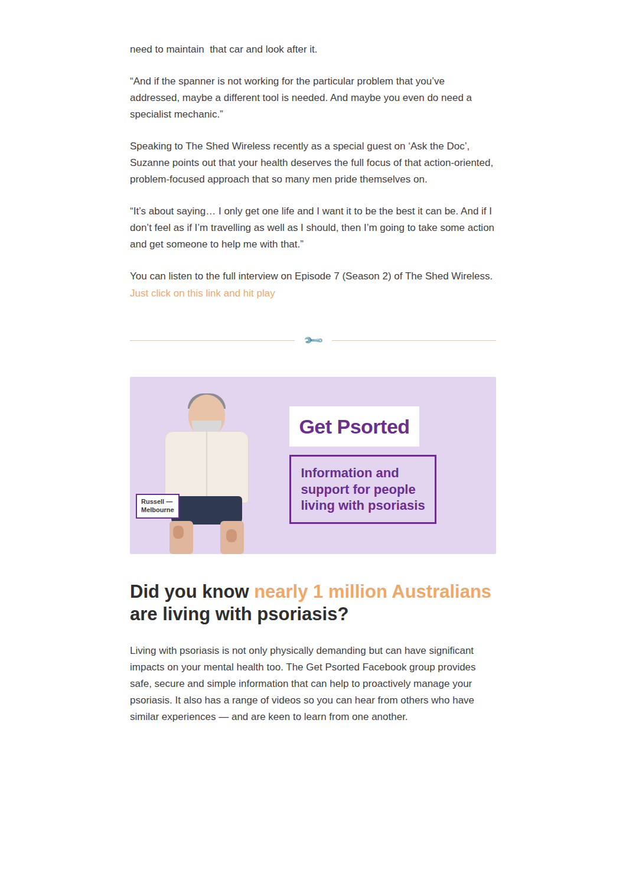need to maintain that car and look after it.
“And if the spanner is not working for the particular problem that you’ve addressed, maybe a different tool is needed. And maybe you even do need a specialist mechanic.”
Speaking to The Shed Wireless recently as a special guest on ‘Ask the Doc’, Suzanne points out that your health deserves the full focus of that action-oriented, problem-focused approach that so many men pride themselves on.
“It’s about saying… I only get one life and I want it to be the best it can be. And if I don’t feel as if I’m travelling as well as I should, then I’m going to take some action and get someone to help me with that.”
You can listen to the full interview on Episode 7 (Season 2) of The Shed Wireless. Just click on this link and hit play
🔧
Russell —
Melbourne
Get Psorted
Information and
support for people
living with psoriasis
Did you know nearly 1 million Australians are living with psoriasis?
Living with psoriasis is not only physically demanding but can have significant impacts on your mental health too. The Get Psorted Facebook group provides safe, secure and simple information that can help to proactively manage your psoriasis. It also has a range of videos so you can hear from others who have similar experiences — and are keen to learn from one another.